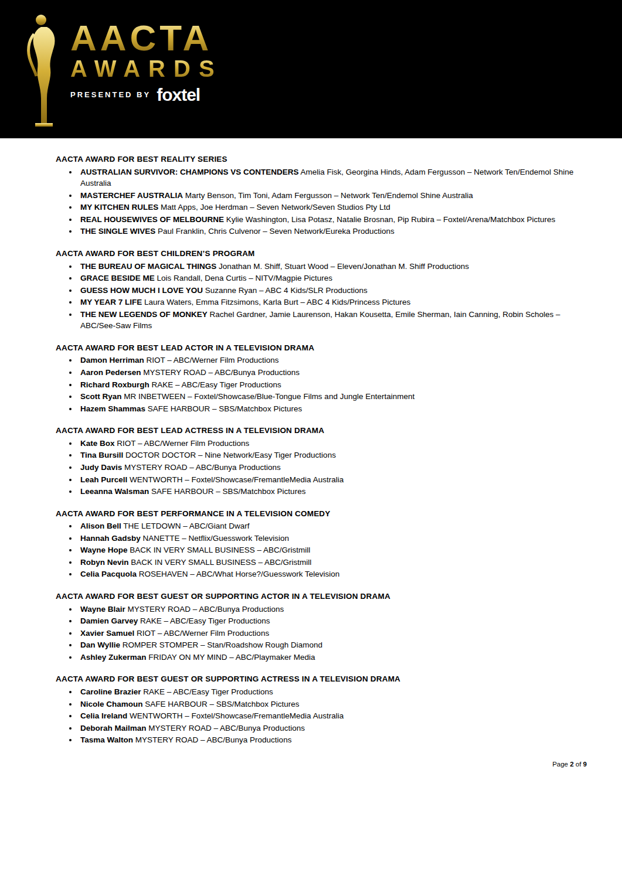AACTA
AWARDS
PRESENTED BY foxtel
AACTA AWARD FOR BEST REALITY SERIES
AUSTRALIAN SURVIVOR: CHAMPIONS VS CONTENDERS Amelia Fisk, Georgina Hinds, Adam Fergusson – Network Ten/Endemol Shine Australia
MASTERCHEF AUSTRALIA Marty Benson, Tim Toni, Adam Fergusson – Network Ten/Endemol Shine Australia
MY KITCHEN RULES Matt Apps, Joe Herdman – Seven Network/Seven Studios Pty Ltd
REAL HOUSEWIVES OF MELBOURNE Kylie Washington, Lisa Potasz, Natalie Brosnan, Pip Rubira – Foxtel/Arena/Matchbox Pictures
THE SINGLE WIVES Paul Franklin, Chris Culvenor – Seven Network/Eureka Productions
AACTA AWARD FOR BEST CHILDREN’S PROGRAM
THE BUREAU OF MAGICAL THINGS Jonathan M. Shiff, Stuart Wood – Eleven/Jonathan M. Shiff Productions
GRACE BESIDE ME Lois Randall, Dena Curtis – NITV/Magpie Pictures
GUESS HOW MUCH I LOVE YOU Suzanne Ryan – ABC 4 Kids/SLR Productions
MY YEAR 7 LIFE Laura Waters, Emma Fitzsimons, Karla Burt – ABC 4 Kids/Princess Pictures
THE NEW LEGENDS OF MONKEY Rachel Gardner, Jamie Laurenson, Hakan Kousetta, Emile Sherman, Iain Canning, Robin Scholes – ABC/See-Saw Films
AACTA AWARD FOR BEST LEAD ACTOR IN A TELEVISION DRAMA
Damon Herriman RIOT – ABC/Werner Film Productions
Aaron Pedersen MYSTERY ROAD – ABC/Bunya Productions
Richard Roxburgh RAKE – ABC/Easy Tiger Productions
Scott Ryan MR INBETWEEN – Foxtel/Showcase/Blue-Tongue Films and Jungle Entertainment
Hazem Shammas SAFE HARBOUR – SBS/Matchbox Pictures
AACTA AWARD FOR BEST LEAD ACTRESS IN A TELEVISION DRAMA
Kate Box RIOT – ABC/Werner Film Productions
Tina Bursill DOCTOR DOCTOR – Nine Network/Easy Tiger Productions
Judy Davis MYSTERY ROAD – ABC/Bunya Productions
Leah Purcell WENTWORTH – Foxtel/Showcase/FremantleMedia Australia
Leeanna Walsman SAFE HARBOUR – SBS/Matchbox Pictures
AACTA AWARD FOR BEST PERFORMANCE IN A TELEVISION COMEDY
Alison Bell THE LETDOWN – ABC/Giant Dwarf
Hannah Gadsby NANETTE – Netflix/Guesswork Television
Wayne Hope BACK IN VERY SMALL BUSINESS – ABC/Gristmill
Robyn Nevin BACK IN VERY SMALL BUSINESS – ABC/Gristmill
Celia Pacquola ROSEHAVEN – ABC/What Horse?/Guesswork Television
AACTA AWARD FOR BEST GUEST OR SUPPORTING ACTOR IN A TELEVISION DRAMA
Wayne Blair MYSTERY ROAD – ABC/Bunya Productions
Damien Garvey RAKE – ABC/Easy Tiger Productions
Xavier Samuel RIOT – ABC/Werner Film Productions
Dan Wyllie ROMPER STOMPER – Stan/Roadshow Rough Diamond
Ashley Zukerman FRIDAY ON MY MIND – ABC/Playmaker Media
AACTA AWARD FOR BEST GUEST OR SUPPORTING ACTRESS IN A TELEVISION DRAMA
Caroline Brazier RAKE – ABC/Easy Tiger Productions
Nicole Chamoun SAFE HARBOUR – SBS/Matchbox Pictures
Celia Ireland WENTWORTH – Foxtel/Showcase/FremantleMedia Australia
Deborah Mailman MYSTERY ROAD – ABC/Bunya Productions
Tasma Walton MYSTERY ROAD – ABC/Bunya Productions
Page 2 of 9